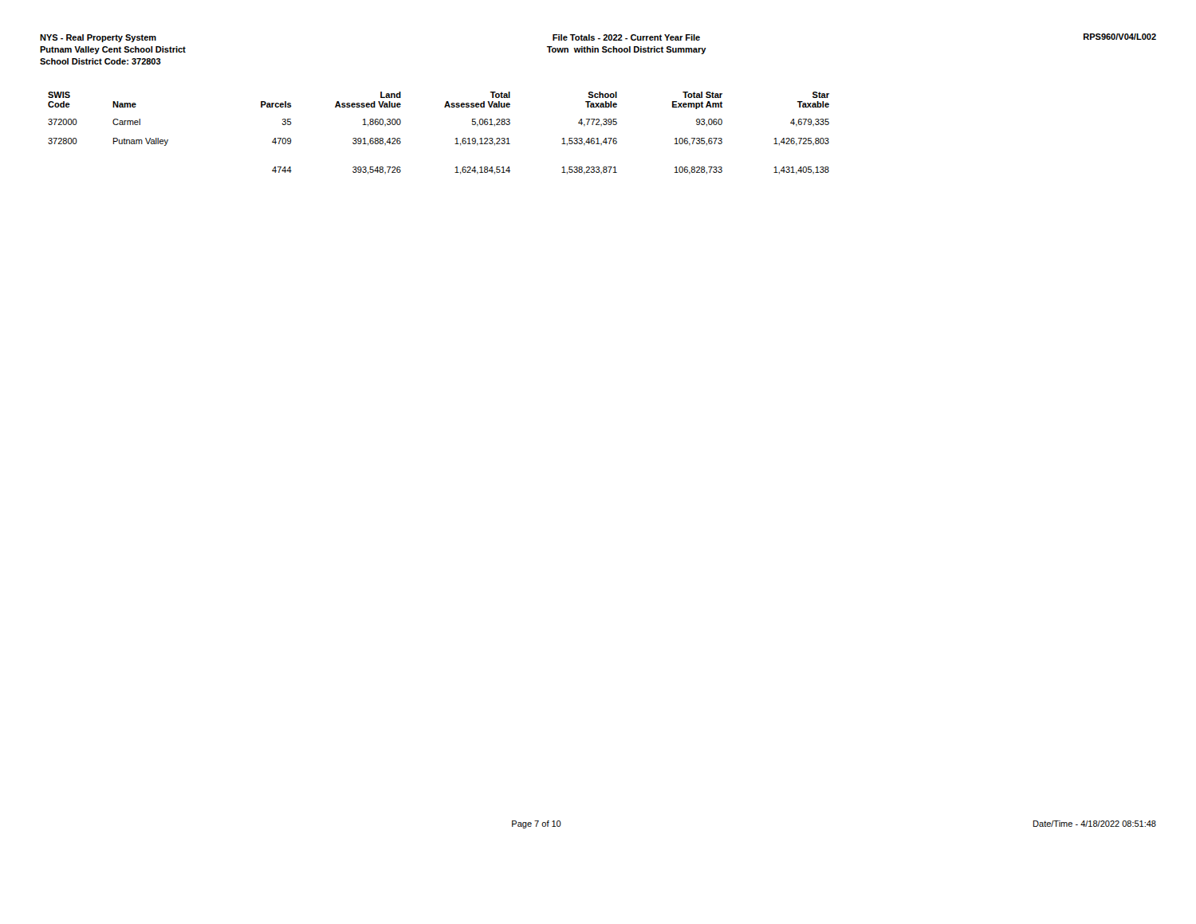NYS - Real Property System
Putnam Valley Cent School District
School District Code: 372803
File Totals - 2022 - Current Year File
Town within School District Summary
RPS960/V04/L002
| SWIS Code | Name | Parcels | Land Assessed Value | Total Assessed Value | School Taxable | Total Star Exempt Amt | Star Taxable |
| --- | --- | --- | --- | --- | --- | --- | --- |
| 372000 | Carmel | 35 | 1,860,300 | 5,061,283 | 4,772,395 | 93,060 | 4,679,335 |
| 372800 | Putnam Valley | 4709 | 391,688,426 | 1,619,123,231 | 1,533,461,476 | 106,735,673 | 1,426,725,803 |
| | | 4744 | 393,548,726 | 1,624,184,514 | 1,538,233,871 | 106,828,733 | 1,431,405,138 |
Page 7 of 10
Date/Time - 4/18/2022 08:51:48